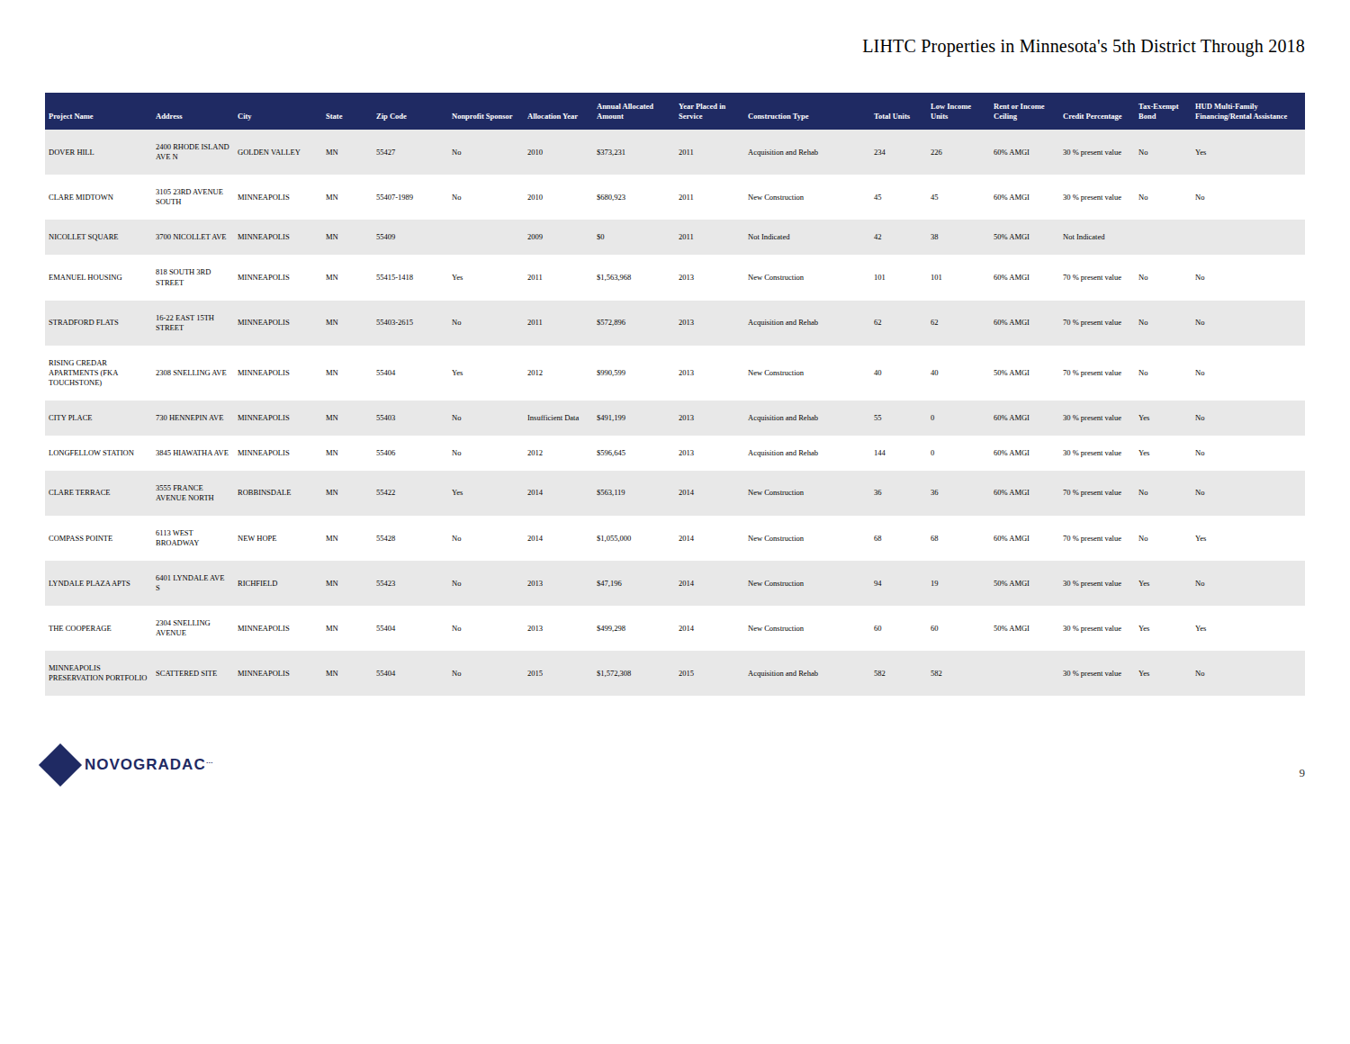LIHTC Properties in Minnesota's 5th District Through 2018
| Project Name | Address | City | State | Zip Code | Nonprofit Sponsor | Allocation Year | Annual Allocated Amount | Year Placed in Service | Construction Type | Total Units | Low Income Units | Rent or Income Ceiling | Credit Percentage | Tax-Exempt Bond | HUD Multi-Family Financing/Rental Assistance |
| --- | --- | --- | --- | --- | --- | --- | --- | --- | --- | --- | --- | --- | --- | --- | --- |
| DOVER HILL | 2400 RHODE ISLAND AVE N | GOLDEN VALLEY | MN | 55427 | No | 2010 | $373,231 | 2011 | Acquisition and Rehab | 234 | 226 | 60% AMGI | 30 % present value | No | Yes |
| CLARE MIDTOWN | 3105 23RD AVENUE SOUTH | MINNEAPOLIS | MN | 55407-1989 | No | 2010 | $680,923 | 2011 | New Construction | 45 | 45 | 60% AMGI | 30 % present value | No | No |
| NICOLLET SQUARE | 3700 NICOLLET AVE | MINNEAPOLIS | MN | 55409 | | 2009 | $0 | 2011 | Not Indicated | 42 | 38 | 50% AMGI | Not Indicated | | |
| EMANUEL HOUSING | 818 SOUTH 3RD STREET | MINNEAPOLIS | MN | 55415-1418 | Yes | 2011 | $1,563,968 | 2013 | New Construction | 101 | 101 | 60% AMGI | 70 % present value | No | No |
| STRADFORD FLATS | 16-22 EAST 15TH STREET | MINNEAPOLIS | MN | 55403-2615 | No | 2011 | $572,896 | 2013 | Acquisition and Rehab | 62 | 62 | 60% AMGI | 70 % present value | No | No |
| RISING CREDAR APARTMENTS (FKA TOUCHSTONE) | 2308 SNELLING AVE | MINNEAPOLIS | MN | 55404 | Yes | 2012 | $990,599 | 2013 | New Construction | 40 | 40 | 50% AMGI | 70 % present value | No | No |
| CITY PLACE | 730 HENNEPIN AVE | MINNEAPOLIS | MN | 55403 | No | Insufficient Data | $491,199 | 2013 | Acquisition and Rehab | 55 | 0 | 60% AMGI | 30 % present value | Yes | No |
| LONGFELLOW STATION | 3845 HIAWATHA AVE | MINNEAPOLIS | MN | 55406 | No | 2012 | $596,645 | 2013 | Acquisition and Rehab | 144 | 0 | 60% AMGI | 30 % present value | Yes | No |
| CLARE TERRACE | 3555 FRANCE AVENUE NORTH | ROBBINSDALE | MN | 55422 | Yes | 2014 | $563,119 | 2014 | New Construction | 36 | 36 | 60% AMGI | 70 % present value | No | No |
| COMPASS POINTE | 6113 WEST BROADWAY | NEW HOPE | MN | 55428 | No | 2014 | $1,055,000 | 2014 | New Construction | 68 | 68 | 60% AMGI | 70 % present value | No | Yes |
| LYNDALE PLAZA APTS | 6401 LYNDALE AVE S | RICHFIELD | MN | 55423 | No | 2013 | $47,196 | 2014 | New Construction | 94 | 19 | 50% AMGI | 30 % present value | Yes | No |
| THE COOPERAGE | 2304 SNELLING AVENUE | MINNEAPOLIS | MN | 55404 | No | 2013 | $499,298 | 2014 | New Construction | 60 | 60 | 50% AMGI | 30 % present value | Yes | Yes |
| MINNEAPOLIS PRESERVATION PORTFOLIO | SCATTERED SITE | MINNEAPOLIS | MN | 55404 | No | 2015 | $1,572,308 | 2015 | Acquisition and Rehab | 582 | 582 | | 30 % present value | Yes | No |
NOVOGRADAC…
9